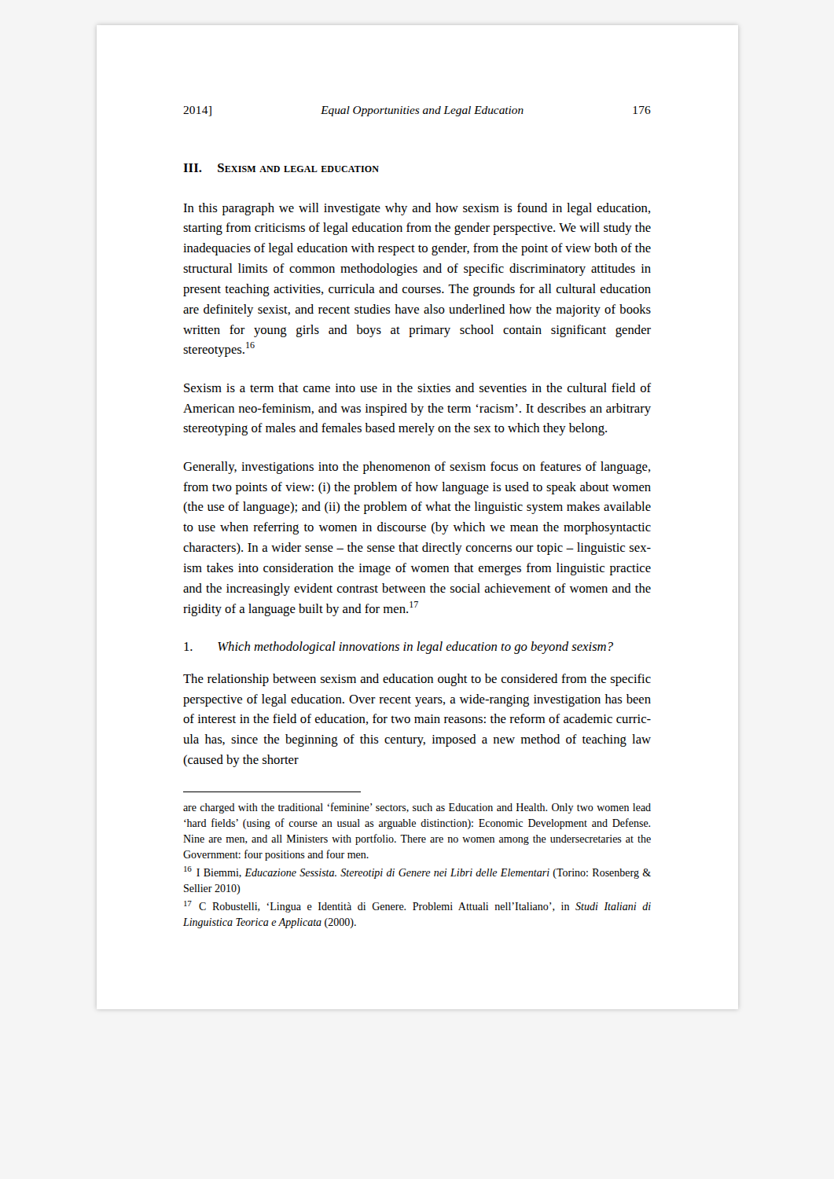2014] Equal Opportunities and Legal Education 176
III. Sexism and legal education
In this paragraph we will investigate why and how sexism is found in legal education, starting from criticisms of legal education from the gender perspective. We will study the inadequacies of legal education with respect to gender, from the point of view both of the structural limits of common methodologies and of specific discriminatory attitudes in present teaching activities, curricula and courses. The grounds for all cultural education are definitely sexist, and recent studies have also underlined how the majority of books written for young girls and boys at primary school contain significant gender stereotypes.16
Sexism is a term that came into use in the sixties and seventies in the cultural field of American neo-feminism, and was inspired by the term ‘racism’. It describes an arbitrary stereotyping of males and females based merely on the sex to which they belong.
Generally, investigations into the phenomenon of sexism focus on features of language, from two points of view: (i) the problem of how language is used to speak about women (the use of language); and (ii) the problem of what the linguistic system makes available to use when referring to women in discourse (by which we mean the morphosyntactic characters). In a wider sense – the sense that directly concerns our topic – linguistic sexism takes into consideration the image of women that emerges from linguistic practice and the increasingly evident contrast between the social achievement of women and the rigidity of a language built by and for men.17
1. Which methodological innovations in legal education to go beyond sexism?
The relationship between sexism and education ought to be considered from the specific perspective of legal education. Over recent years, a wide-ranging investigation has been of interest in the field of education, for two main reasons: the reform of academic curricula has, since the beginning of this century, imposed a new method of teaching law (caused by the shorter
are charged with the traditional ‘feminine’ sectors, such as Education and Health. Only two women lead ‘hard fields’ (using of course an usual as arguable distinction): Economic Development and Defense. Nine are men, and all Ministers with portfolio. There are no women among the undersecretaries at the Government: four positions and four men.
16 I Biemmi, Educazione Sessista. Stereotipi di Genere nei Libri delle Elementari (Torino: Rosenberg & Sellier 2010)
17 C Robustelli, ‘Lingua e Identità di Genere. Problemi Attuali nell’Italiano’, in Studi Italiani di Linguistica Teorica e Applicata (2000).